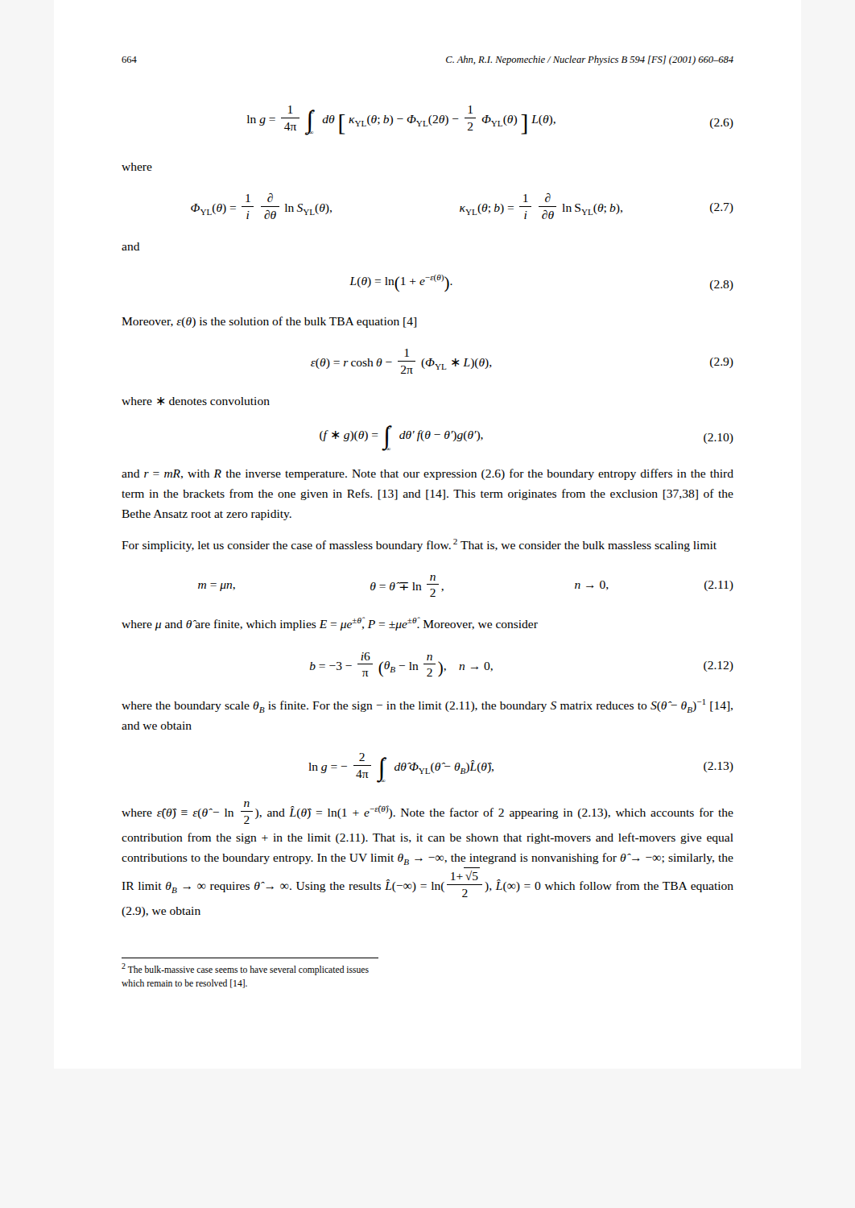664 C. Ahn, R.I. Nepomechie / Nuclear Physics B 594 [FS] (2001) 660–684
ln g = 14π ∞∫−∞ dθ [ κYL(θ; b) − ΦYL(2θ) − 12 ΦYL(θ) ] L(θ), (2.6)
where
ΦYL(θ) = 1 i ∂∂θ ln SYL(θ), κYL(θ; b) = 1 i ∂∂θ ln SYL(θ; b), (2.7)
and
L(θ) = ln(1 + e−ε(θ)). (2.8)
Moreover, ε(θ) is the solution of the bulk TBA equation [4]
ε(θ) = r cosh θ − 12π (ΦYL ∗ L)(θ), (2.9)
where ∗ denotes convolution
(f ∗ g)(θ) = ∞∫−∞ dθ′ f(θ − θ′)g(θ′), (2.10)
and r = mR, with R the inverse temperature. Note that our expression (2.6) for the boundary entropy differs in the third term in the brackets from the one given in Refs. [13] and [14]. This term originates from the exclusion [37,38] of the Bethe Ansatz root at zero rapidity.
For simplicity, let us consider the case of massless boundary flow. 2 That is, we consider the bulk massless scaling limit
m = μn, θ = θ̂ ∓ ln n 2, n → 0, (2.11)
where μ and θ̂ are finite, which implies E = μe±θ̂, P = ±μe±θ̂. Moreover, we consider
b = −3 − i6 π (θB − ln n 2), n → 0, (2.12)
where the boundary scale θB is finite. For the sign − in the limit (2.11), the boundary S matrix reduces to S(θ̂ − θB)−1 [14], and we obtain
ln g = − 24π ∞∫−∞ dθ̂ ΦYL(θ̂ − θB)L̂(θ̂), (2.13)
where ε̂(θ̂) ≡ ε(θ̂ − ln n 2), and L̂(θ̂) = ln(1 + e−ε̂(θ̂)). Note the factor of 2 appearing in (2.13), which accounts for the contribution from the sign + in the limit (2.11). That is, it can be shown that right-movers and left-movers give equal contributions to the boundary entropy. In the UV limit θB → −∞, the integrand is nonvanishing for θ̂ → −∞; similarly, the IR limit θB → ∞ requires θ̂ → ∞. Using the results L̂(−∞) = ln(1+√52), L̂(∞) = 0 which follow from the TBA equation (2.9), we obtain
2 The bulk-massive case seems to have several complicated issues which remain to be resolved [14].